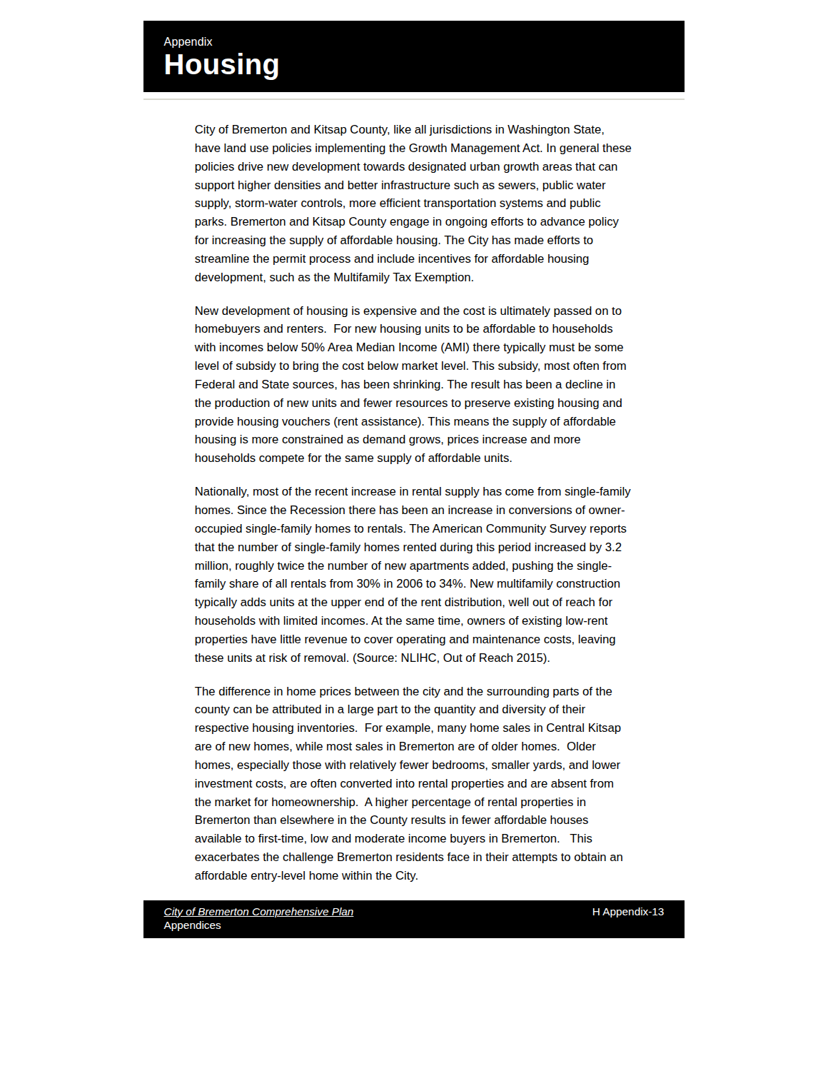Appendix
Housing
City of Bremerton and Kitsap County, like all jurisdictions in Washington State, have land use policies implementing the Growth Management Act. In general these policies drive new development towards designated urban growth areas that can support higher densities and better infrastructure such as sewers, public water supply, storm-water controls, more efficient transportation systems and public parks. Bremerton and Kitsap County engage in ongoing efforts to advance policy for increasing the supply of affordable housing. The City has made efforts to streamline the permit process and include incentives for affordable housing development, such as the Multifamily Tax Exemption.
New development of housing is expensive and the cost is ultimately passed on to homebuyers and renters. For new housing units to be affordable to households with incomes below 50% Area Median Income (AMI) there typically must be some level of subsidy to bring the cost below market level. This subsidy, most often from Federal and State sources, has been shrinking. The result has been a decline in the production of new units and fewer resources to preserve existing housing and provide housing vouchers (rent assistance). This means the supply of affordable housing is more constrained as demand grows, prices increase and more households compete for the same supply of affordable units.
Nationally, most of the recent increase in rental supply has come from single-family homes. Since the Recession there has been an increase in conversions of owner-occupied single-family homes to rentals. The American Community Survey reports that the number of single-family homes rented during this period increased by 3.2 million, roughly twice the number of new apartments added, pushing the single-family share of all rentals from 30% in 2006 to 34%. New multifamily construction typically adds units at the upper end of the rent distribution, well out of reach for households with limited incomes. At the same time, owners of existing low-rent properties have little revenue to cover operating and maintenance costs, leaving these units at risk of removal. (Source: NLIHC, Out of Reach 2015).
The difference in home prices between the city and the surrounding parts of the county can be attributed in a large part to the quantity and diversity of their respective housing inventories. For example, many home sales in Central Kitsap are of new homes, while most sales in Bremerton are of older homes. Older homes, especially those with relatively fewer bedrooms, smaller yards, and lower investment costs, are often converted into rental properties and are absent from the market for homeownership. A higher percentage of rental properties in Bremerton than elsewhere in the County results in fewer affordable houses available to first-time, low and moderate income buyers in Bremerton. This exacerbates the challenge Bremerton residents face in their attempts to obtain an affordable entry-level home within the City.
City of Bremerton Comprehensive Plan Appendices
H Appendix-13